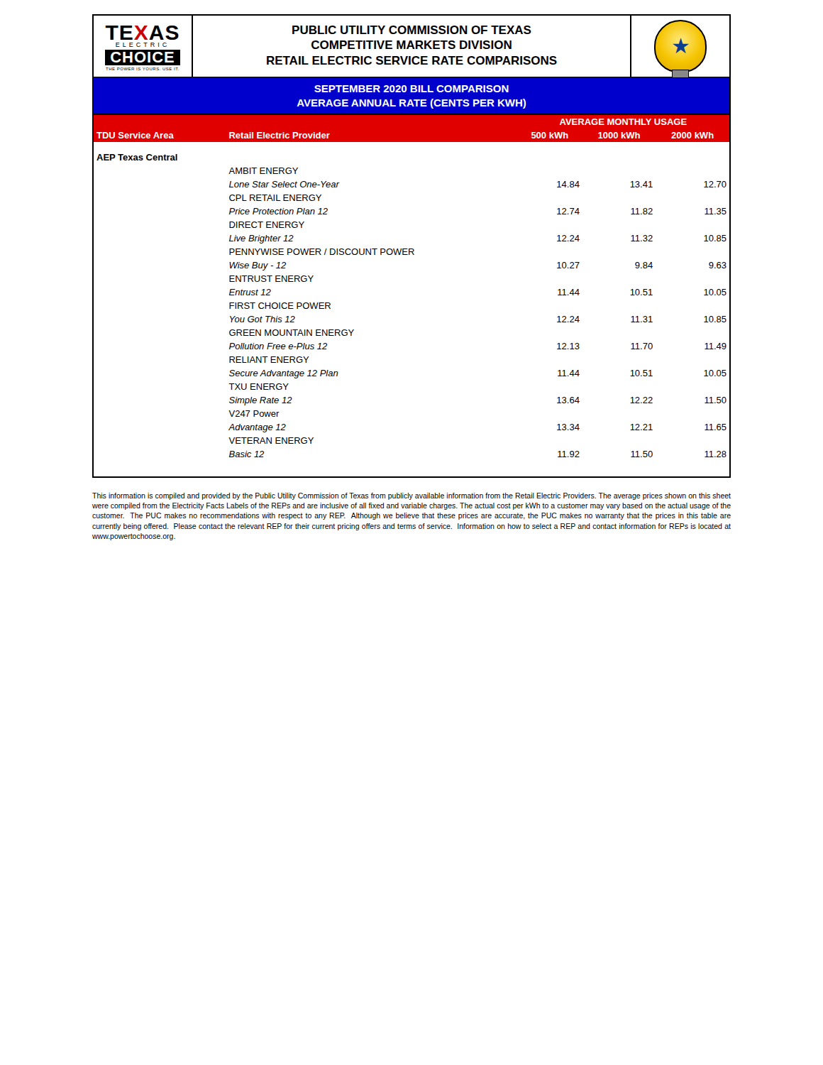TEXAS
ELECTRIC
CHOICE
THE POWER IS YOURS. USE IT.
PUBLIC UTILITY COMMISSION OF TEXAS
COMPETITIVE MARKETS DIVISION
RETAIL ELECTRIC SERVICE RATE COMPARISONS
★
SEPTEMBER 2020 BILL COMPARISON
AVERAGE ANNUAL RATE (CENTS PER KWH)
| | | AVERAGE MONTHLY USAGE |
| --- | --- | --- |
| TDU Service Area | Retail Electric Provider | 500 kWh | 1000 kWh | 2000 kWh |
| AEP Texas Central | |
| | AMBIT ENERGY | |
| | Lone Star Select One-Year | 14.84 | 13.41 | 12.70 |
| | CPL RETAIL ENERGY | |
| | Price Protection Plan 12 | 12.74 | 11.82 | 11.35 |
| | DIRECT ENERGY | |
| | Live Brighter 12 | 12.24 | 11.32 | 10.85 |
| | PENNYWISE POWER / DISCOUNT POWER | |
| | Wise Buy - 12 | 10.27 | 9.84 | 9.63 |
| | ENTRUST ENERGY | |
| | Entrust 12 | 11.44 | 10.51 | 10.05 |
| | FIRST CHOICE POWER | |
| | You Got This 12 | 12.24 | 11.31 | 10.85 |
| | GREEN MOUNTAIN ENERGY | |
| | Pollution Free e-Plus 12 | 12.13 | 11.70 | 11.49 |
| | RELIANT ENERGY | |
| | Secure Advantage 12 Plan | 11.44 | 10.51 | 10.05 |
| | TXU ENERGY | |
| | Simple Rate 12 | 13.64 | 12.22 | 11.50 |
| | V247 Power | |
| | Advantage 12 | 13.34 | 12.21 | 11.65 |
| | VETERAN ENERGY | |
| | Basic 12 | 11.92 | 11.50 | 11.28 |
This information is compiled and provided by the Public Utility Commission of Texas from publicly available information from the Retail Electric Providers. The average prices shown on this sheet were compiled from the Electricity Facts Labels of the REPs and are inclusive of all fixed and variable charges. The actual cost per kWh to a customer may vary based on the actual usage of the customer. The PUC makes no recommendations with respect to any REP. Although we believe that these prices are accurate, the PUC makes no warranty that the prices in this table are currently being offered. Please contact the relevant REP for their current pricing offers and terms of service. Information on how to select a REP and contact information for REPs is located at www.powertochoose.org.